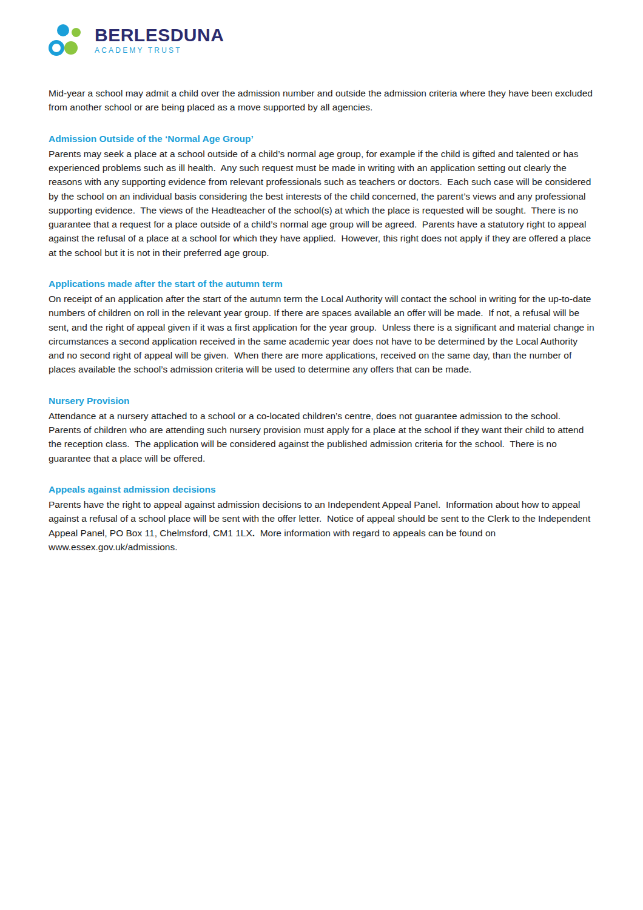BERLESDUNA
ACADEMY TRUST
Mid-year a school may admit a child over the admission number and outside the admission criteria where they have been excluded from another school or are being placed as a move supported by all agencies.
Admission Outside of the ‘Normal Age Group’
Parents may seek a place at a school outside of a child’s normal age group, for example if the child is gifted and talented or has experienced problems such as ill health. Any such request must be made in writing with an application setting out clearly the reasons with any supporting evidence from relevant professionals such as teachers or doctors. Each such case will be considered by the school on an individual basis considering the best interests of the child concerned, the parent’s views and any professional supporting evidence. The views of the Headteacher of the school(s) at which the place is requested will be sought. There is no guarantee that a request for a place outside of a child’s normal age group will be agreed. Parents have a statutory right to appeal against the refusal of a place at a school for which they have applied. However, this right does not apply if they are offered a place at the school but it is not in their preferred age group.
Applications made after the start of the autumn term
On receipt of an application after the start of the autumn term the Local Authority will contact the school in writing for the up-to-date numbers of children on roll in the relevant year group. If there are spaces available an offer will be made. If not, a refusal will be sent, and the right of appeal given if it was a first application for the year group. Unless there is a significant and material change in circumstances a second application received in the same academic year does not have to be determined by the Local Authority and no second right of appeal will be given. When there are more applications, received on the same day, than the number of places available the school’s admission criteria will be used to determine any offers that can be made.
Nursery Provision
Attendance at a nursery attached to a school or a co-located children’s centre, does not guarantee admission to the school. Parents of children who are attending such nursery provision must apply for a place at the school if they want their child to attend the reception class. The application will be considered against the published admission criteria for the school. There is no guarantee that a place will be offered.
Appeals against admission decisions
Parents have the right to appeal against admission decisions to an Independent Appeal Panel. Information about how to appeal against a refusal of a school place will be sent with the offer letter. Notice of appeal should be sent to the Clerk to the Independent Appeal Panel, PO Box 11, Chelmsford, CM1 1LX. More information with regard to appeals can be found on www.essex.gov.uk/admissions.